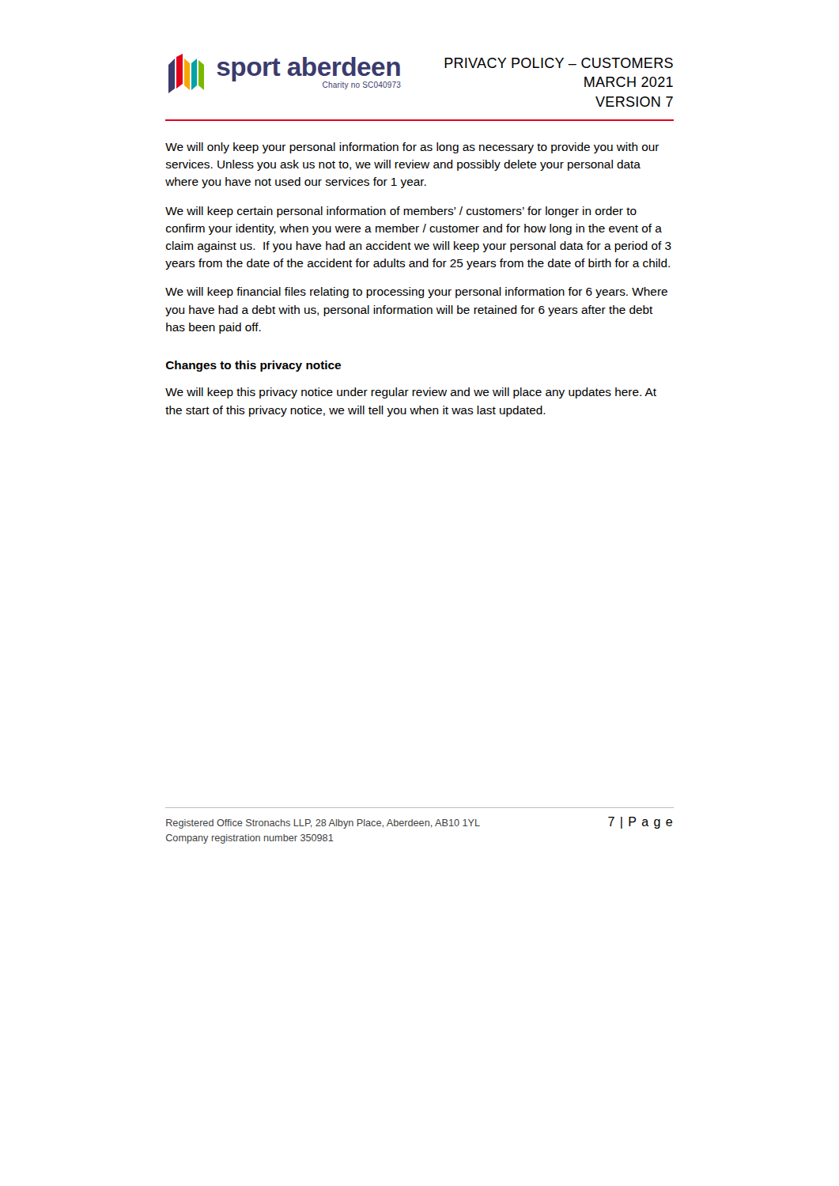sport aberdeen
Charity no SC040973
PRIVACY POLICY – CUSTOMERS
MARCH 2021
VERSION 7
We will only keep your personal information for as long as necessary to provide you with our services. Unless you ask us not to, we will review and possibly delete your personal data where you have not used our services for 1 year.
We will keep certain personal information of members’ / customers’ for longer in order to confirm your identity, when you were a member / customer and for how long in the event of a claim against us. If you have had an accident we will keep your personal data for a period of 3 years from the date of the accident for adults and for 25 years from the date of birth for a child.
We will keep financial files relating to processing your personal information for 6 years. Where you have had a debt with us, personal information will be retained for 6 years after the debt has been paid off.
Changes to this privacy notice
We will keep this privacy notice under regular review and we will place any updates here. At the start of this privacy notice, we will tell you when it was last updated.
Registered Office Stronachs LLP, 28 Albyn Place, Aberdeen, AB10 1YL
Company registration number 350981
7 | P a g e